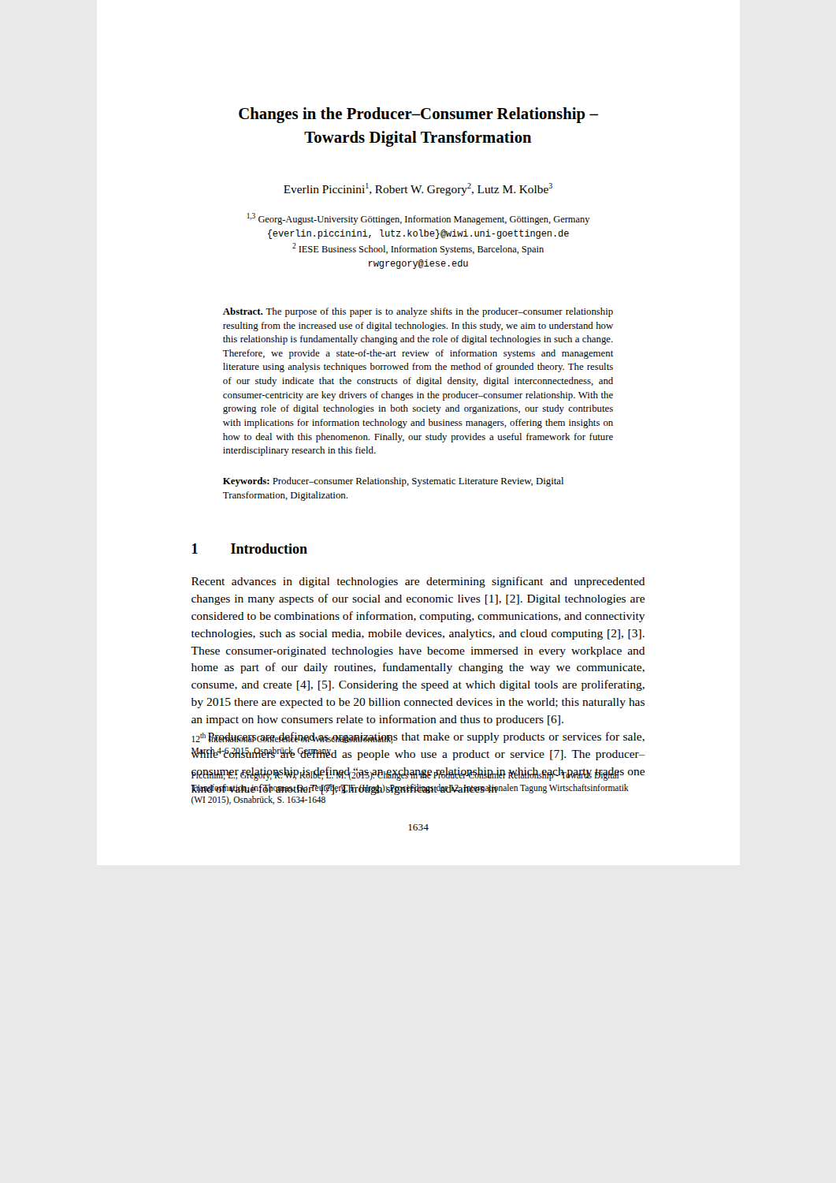Changes in the Producer–Consumer Relationship –
Towards Digital Transformation
Everlin Piccinini1, Robert W. Gregory2, Lutz M. Kolbe3
1,3 Georg-August-University Göttingen, Information Management, Göttingen, Germany
{everlin.piccinini, lutz.kolbe}@wiwi.uni-goettingen.de
2 IESE Business School, Information Systems, Barcelona, Spain
rwgregory@iese.edu
Abstract. The purpose of this paper is to analyze shifts in the producer–consumer relationship resulting from the increased use of digital technologies. In this study, we aim to understand how this relationship is fundamentally changing and the role of digital technologies in such a change. Therefore, we provide a state-of-the-art review of information systems and management literature using analysis techniques borrowed from the method of grounded theory. The results of our study indicate that the constructs of digital density, digital interconnectedness, and consumer-centricity are key drivers of changes in the producer–consumer relationship. With the growing role of digital technologies in both society and organizations, our study contributes with implications for information technology and business managers, offering them insights on how to deal with this phenomenon. Finally, our study provides a useful framework for future interdisciplinary research in this field.
Keywords: Producer–consumer Relationship, Systematic Literature Review, Digital Transformation, Digitalization.
1 Introduction
Recent advances in digital technologies are determining significant and unprecedented changes in many aspects of our social and economic lives [1], [2]. Digital technologies are considered to be combinations of information, computing, communications, and connectivity technologies, such as social media, mobile devices, analytics, and cloud computing [2], [3]. These consumer-originated technologies have become immersed in every workplace and home as part of our daily routines, fundamentally changing the way we communicate, consume, and create [4], [5]. Considering the speed at which digital tools are proliferating, by 2015 there are expected to be 20 billion connected devices in the world; this naturally has an impact on how consumers relate to information and thus to producers [6].
Producers are defined as organizations that make or supply products or services for sale, while consumers are defined as people who use a product or service [7]. The producer–consumer relationship is defined “as an exchange relationship in which each party trades one kind of value for another” [7]. Through significant advances in
12th International Conference on Wirtschaftsinformatik,
March 4-6 2015, Osnabrück, Germany
Piccinini, E.; Gregory, R. W.; Kolbe, L. M. (2015): Changes in the Producer-Consumer Relationship - Towards Digital Transformation, in: Thomas. O.; Teuteberg, F. (Hrsg.): Proceedings der 12. Internationalen Tagung Wirtschaftsinformatik (WI 2015), Osnabrück, S. 1634-1648
1634